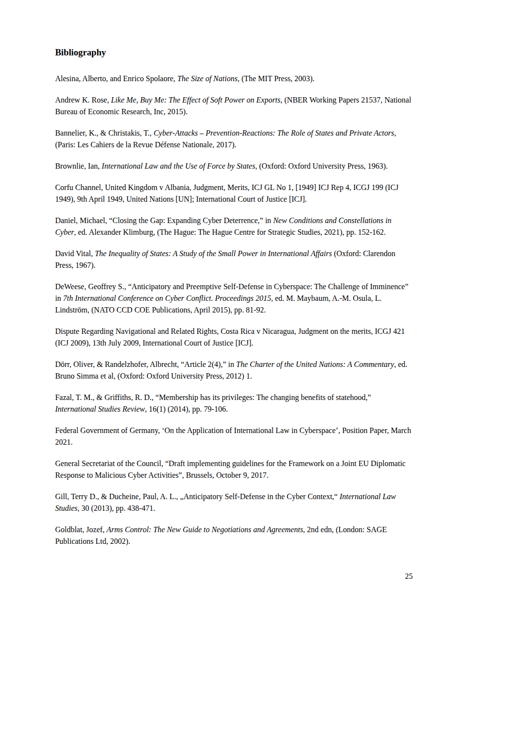Bibliography
Alesina, Alberto, and Enrico Spolaore, The Size of Nations, (The MIT Press, 2003).
Andrew K. Rose, Like Me, Buy Me: The Effect of Soft Power on Exports, (NBER Working Papers 21537, National Bureau of Economic Research, Inc, 2015).
Bannelier, K., & Christakis, T., Cyber-Attacks – Prevention-Reactions: The Role of States and Private Actors, (Paris: Les Cahiers de la Revue Défense Nationale, 2017).
Brownlie, Ian, International Law and the Use of Force by States, (Oxford: Oxford University Press, 1963).
Corfu Channel, United Kingdom v Albania, Judgment, Merits, ICJ GL No 1, [1949] ICJ Rep 4, ICGJ 199 (ICJ 1949), 9th April 1949, United Nations [UN]; International Court of Justice [ICJ].
Daniel, Michael, “Closing the Gap: Expanding Cyber Deterrence,” in New Conditions and Constellations in Cyber, ed. Alexander Klimburg, (The Hague: The Hague Centre for Strategic Studies, 2021), pp. 152-162.
David Vital, The Inequality of States: A Study of the Small Power in International Affairs (Oxford: Clarendon Press, 1967).
DeWeese, Geoffrey S., “Anticipatory and Preemptive Self-Defense in Cyberspace: The Challenge of Imminence” in 7th International Conference on Cyber Conflict. Proceedings 2015, ed. M. Maybaum, A.-M. Osula, L. Lindström, (NATO CCD COE Publications, April 2015), pp. 81-92.
Dispute Regarding Navigational and Related Rights, Costa Rica v Nicaragua, Judgment on the merits, ICGJ 421 (ICJ 2009), 13th July 2009, International Court of Justice [ICJ].
Dörr, Oliver, & Randelzhofer, Albrecht, “Article 2(4),” in The Charter of the United Nations: A Commentary, ed. Bruno Simma et al, (Oxford: Oxford University Press, 2012) 1.
Fazal, T. M., & Griffiths, R. D., “Membership has its privileges: The changing benefits of statehood,” International Studies Review, 16(1) (2014), pp. 79-106.
Federal Government of Germany, ‘On the Application of International Law in Cyberspace’, Position Paper, March 2021.
General Secretariat of the Council, “Draft implementing guidelines for the Framework on a Joint EU Diplomatic Response to Malicious Cyber Activities”, Brussels, October 9, 2017.
Gill, Terry D., & Ducheine, Paul, A. L., „Anticipatory Self-Defense in the Cyber Context,“ International Law Studies, 30 (2013), pp. 438-471.
Goldblat, Jozef, Arms Control: The New Guide to Negotiations and Agreements, 2nd edn, (London: SAGE Publications Ltd, 2002).
25